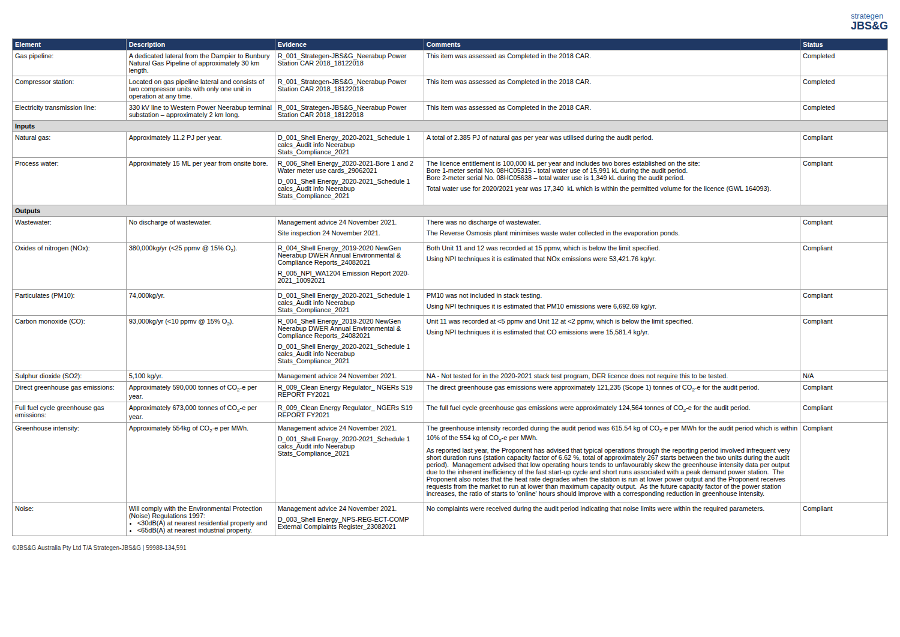strategen JBS&G
| Element | Description | Evidence | Comments | Status |
| --- | --- | --- | --- | --- |
| Gas pipeline: | A dedicated lateral from the Dampier to Bunbury Natural Gas Pipeline of approximately 30 km length. | R_001_Strategen-JBS&G_Neerabup Power Station CAR 2018_18122018 | This item was assessed as Completed in the 2018 CAR. | Completed |
| Compressor station: | Located on gas pipeline lateral and consists of two compressor units with only one unit in operation at any time. | R_001_Strategen-JBS&G_Neerabup Power Station CAR 2018_18122018 | This item was assessed as Completed in the 2018 CAR. | Completed |
| Electricity transmission line: | 330 kV line to Western Power Neerabup terminal substation – approximately 2 km long. | R_001_Strategen-JBS&G_Neerabup Power Station CAR 2018_18122018 | This item was assessed as Completed in the 2018 CAR. | Completed |
| Inputs |
| Natural gas: | Approximately 11.2 PJ per year. | D_001_Shell Energy_2020-2021_Schedule 1 calcs_Audit info Neerabup Stats_Compliance_2021 | A total of 2.385 PJ of natural gas per year was utilised during the audit period. | Compliant |
| Process water: | Approximately 15 ML per year from onsite bore. | R_006_Shell Energy_2020-2021-Bore 1 and 2 Water meter use cards_29062021 D_001_Shell Energy_2020-2021_Schedule 1 calcs_Audit info Neerabup Stats_Compliance_2021 | The licence entitlement is 100,000 kL per year and includes two bores established on the site: Bore 1-meter serial No. 08HC05315 - total water use of 15,991 kL during the audit period. Bore 2-meter serial No. 08HC05638 – total water use is 1,349 kL during the audit period. Total water use for 2020/2021 year was 17,340 kL which is within the permitted volume for the licence (GWL 164093). | Compliant |
| Outputs |
| Wastewater: | No discharge of wastewater. | Management advice 24 November 2021. Site inspection 24 November 2021. | There was no discharge of wastewater. The Reverse Osmosis plant minimises waste water collected in the evaporation ponds. | Compliant |
| Oxides of nitrogen (NOx): | 380,000kg/yr (<25 ppmv @ 15% O 2 ). | R_004_Shell Energy_2019-2020 NewGen Neerabup DWER Annual Environmental & Compliance Reports_24082021 R_005_NPI_WA1204 Emission Report 2020-2021_10092021 | Both Unit 11 and 12 was recorded at 15 ppmv, which is below the limit specified. Using NPI techniques it is estimated that NOx emissions were 53,421.76 kg/yr. | Compliant |
| Particulates (PM10): | 74,000kg/yr. | D_001_Shell Energy_2020-2021_Schedule 1 calcs_Audit info Neerabup Stats_Compliance_2021 | PM10 was not included in stack testing. Using NPI techniques it is estimated that PM10 emissions were 6,692.69 kg/yr. | Compliant |
| Carbon monoxide (CO): | 93,000kg/yr (<10 ppmv @ 15% O 2 ). | R_004_Shell Energy_2019-2020 NewGen Neerabup DWER Annual Environmental & Compliance Reports_24082021 D_001_Shell Energy_2020-2021_Schedule 1 calcs_Audit info Neerabup Stats_Compliance_2021 | Unit 11 was recorded at <5 ppmv and Unit 12 at <2 ppmv, which is below the limit specified. Using NPI techniques it is estimated that CO emissions were 15,581.4 kg/yr. | Compliant |
| Sulphur dioxide (SO2): | 5,100 kg/yr. | Management advice 24 November 2021. | NA - Not tested for in the 2020-2021 stack test program, DER licence does not require this to be tested. | N/A |
| Direct greenhouse gas emissions: | Approximately 590,000 tonnes of CO 2 -e per year. | R_009_Clean Energy Regulator_ NGERs S19 REPORT FY2021 | The direct greenhouse gas emissions were approximately 121,235 (Scope 1) tonnes of CO 2 -e for the audit period. | Compliant |
| Full fuel cycle greenhouse gas emissions: | Approximately 673,000 tonnes of CO 2 -e per year. | R_009_Clean Energy Regulator_ NGERs S19 REPORT FY2021 | The full fuel cycle greenhouse gas emissions were approximately 124,564 tonnes of CO 2 -e for the audit period. | Compliant |
| Greenhouse intensity: | Approximately 554kg of CO 2 -e per MWh. | Management advice 24 November 2021. D_001_Shell Energy_2020-2021_Schedule 1 calcs_Audit info Neerabup Stats_Compliance_2021 | The greenhouse intensity recorded during the audit period was 615.54 kg of CO 2 -e per MWh for the audit period which is within 10% of the 554 kg of CO 2 -e per MWh. As reported last year, the Proponent has advised that typical operations through the reporting period involved infrequent very short duration runs (station capacity factor of 6.62 %, total of approximately 267 starts between the two units during the audit period). Management advised that low operating hours tends to unfavourably skew the greenhouse intensity data per output due to the inherent inefficiency of the fast start-up cycle and short runs associated with a peak demand power station. The Proponent also notes that the heat rate degrades when the station is run at lower power output and the Proponent receives requests from the market to run at lower than maximum capacity output. As the future capacity factor of the power station increases, the ratio of starts to 'online' hours should improve with a corresponding reduction in greenhouse intensity. | Compliant |
| Noise: | Will comply with the Environmental Protection (Noise) Regulations 1997: <30dB(A) at nearest residential property and <65dB(A) at nearest industrial property. | Management advice 24 November 2021. D_003_Shell Energy_NPS-REG-ECT-COMP External Complaints Register_23082021 | No complaints were received during the audit period indicating that noise limits were within the required parameters. | Compliant |
©JBS&G Australia Pty Ltd T/A Strategen-JBS&G | 59988-134,591